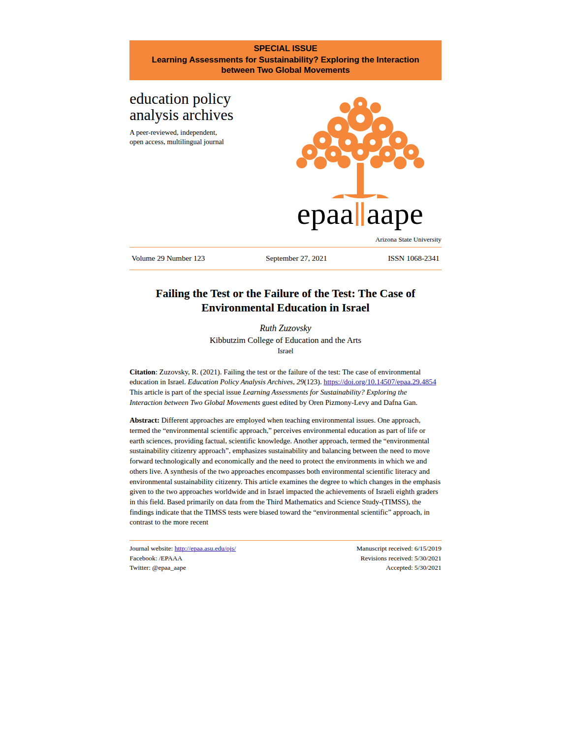SPECIAL ISSUE Learning Assessments for Sustainability? Exploring the Interaction between Two Global Movements
education policy analysis archives
A peer-reviewed, independent,
open access, multilingual journal
epaa aape
Arizona State University
Volume 29 Number 123 September 27, 2021 ISSN 1068-2341
Failing the Test or the Failure of the Test: The Case of Environmental Education in Israel
Ruth Zuzovsky
Kibbutzim College of Education and the Arts
Israel
Citation: Zuzovsky, R. (2021). Failing the test or the failure of the test: The case of environmental education in Israel. Education Policy Analysis Archives, 29(123). https://doi.org/10.14507/epaa.29.4854 This article is part of the special issue Learning Assessments for Sustainability? Exploring the Interaction between Two Global Movements guest edited by Oren Pizmony-Levy and Dafna Gan.
Abstract: Different approaches are employed when teaching environmental issues. One approach, termed the “environmental scientific approach,” perceives environmental education as part of life or earth sciences, providing factual, scientific knowledge. Another approach, termed the “environmental sustainability citizenry approach”, emphasizes sustainability and balancing between the need to move forward technologically and economically and the need to protect the environments in which we and others live. A synthesis of the two approaches encompasses both environmental scientific literacy and environmental sustainability citizenry. This article examines the degree to which changes in the emphasis given to the two approaches worldwide and in Israel impacted the achievements of Israeli eighth graders in this field. Based primarily on data from the Third Mathematics and Science Study-(TIMSS), the findings indicate that the TIMSS tests were biased toward the “environmental scientific” approach, in contrast to the more recent
Journal website: http://epaa.asu.edu/ojs/
Facebook: /EPAAA
Twitter: @epaa_aape
Manuscript received: 6/15/2019
Revisions received: 5/30/2021
Accepted: 5/30/2021